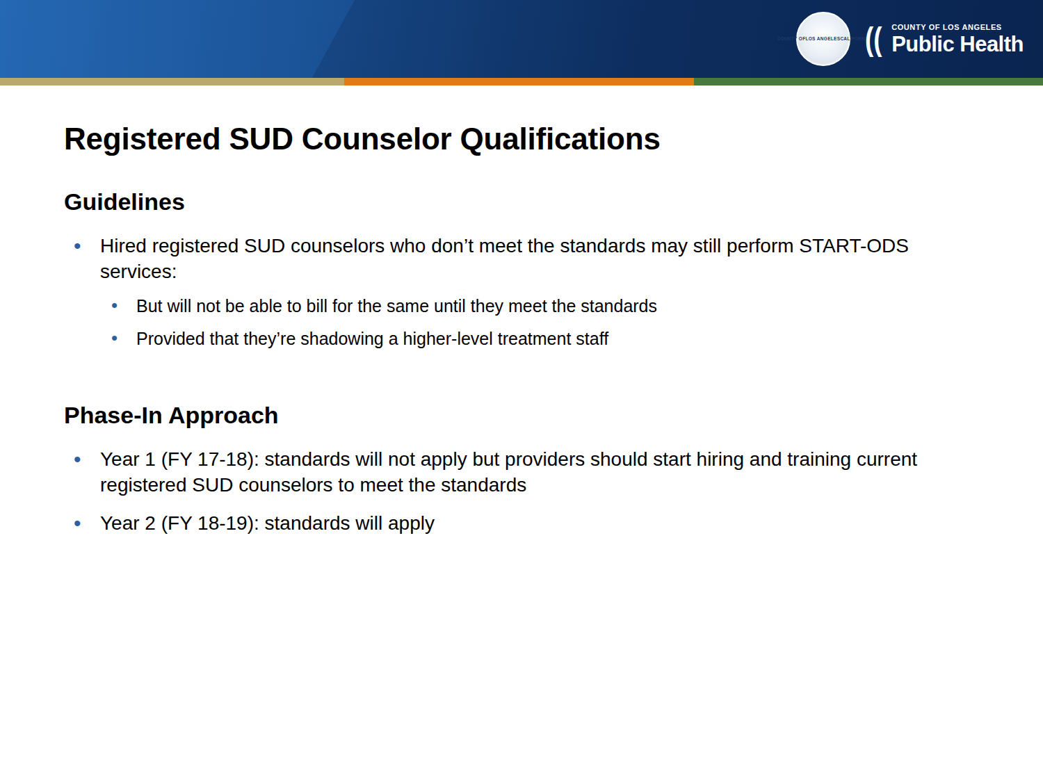County of Los Angeles California
((
County of Los Angeles
Public Health
Registered SUD Counselor Qualifications
Guidelines
Hired registered SUD counselors who don’t meet the standards may still perform START-ODS services:
But will not be able to bill for the same until they meet the standards
Provided that they’re shadowing a higher-level treatment staff
Phase-In Approach
Year 1 (FY 17-18): standards will not apply but providers should start hiring and training current registered SUD counselors to meet the standards
Year 2 (FY 18-19): standards will apply